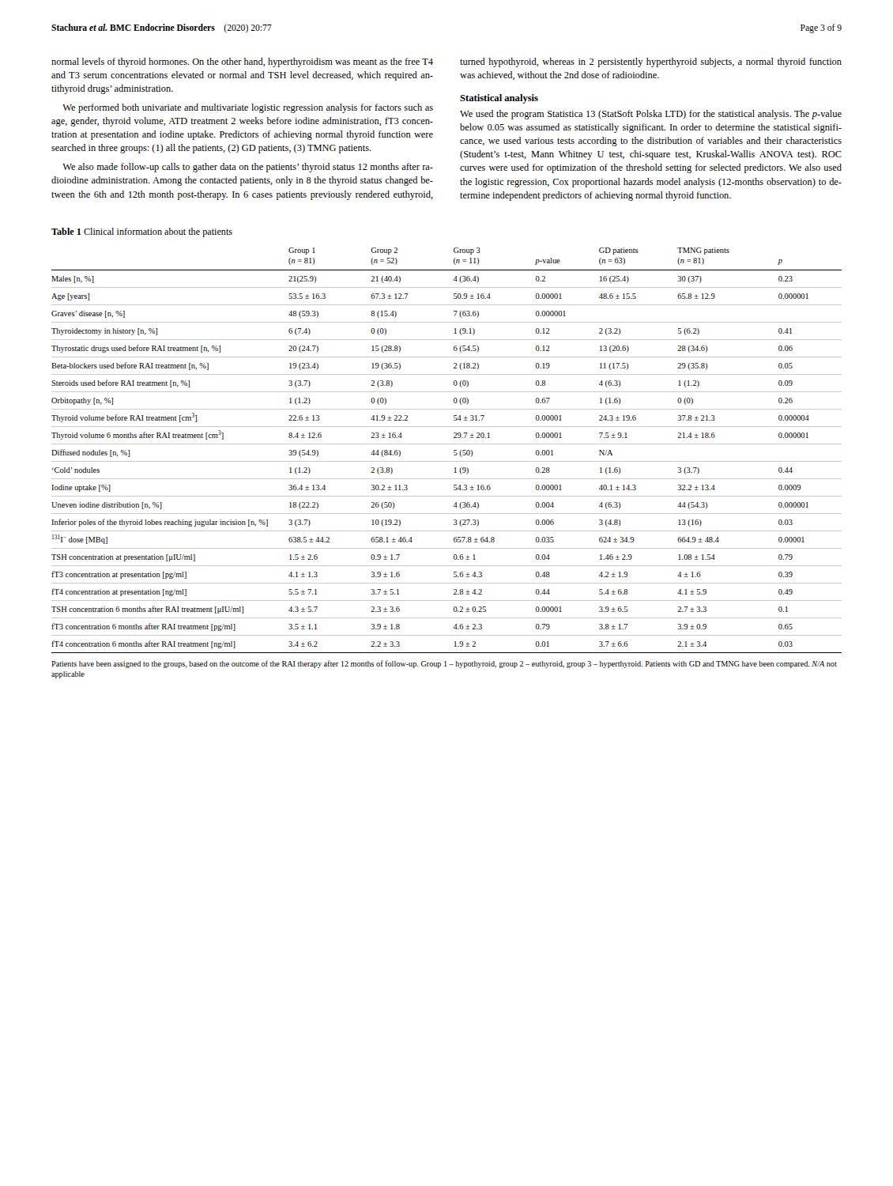Stachura et al. BMC Endocrine Disorders (2020) 20:77
Page 3 of 9
normal levels of thyroid hormones. On the other hand, hyperthyroidism was meant as the free T4 and T3 serum concentrations elevated or normal and TSH level decreased, which required antithyroid drugs’ administration.
We performed both univariate and multivariate logistic regression analysis for factors such as age, gender, thyroid volume, ATD treatment 2 weeks before iodine administration, fT3 concentration at presentation and iodine uptake. Predictors of achieving normal thyroid function were searched in three groups: (1) all the patients, (2) GD patients, (3) TMNG patients.
We also made follow-up calls to gather data on the patients’ thyroid status 12 months after radioiodine administration. Among the contacted patients, only in 8 the thyroid status changed between the 6th and 12th month post-therapy. In 6 cases patients previously rendered euthyroid, turned hypothyroid, whereas in 2 persistently hyperthyroid subjects, a normal thyroid function was achieved, without the 2nd dose of radioiodine.
Statistical analysis
We used the program Statistica 13 (StatSoft Polska LTD) for the statistical analysis. The p-value below 0.05 was assumed as statistically significant. In order to determine the statistical significance, we used various tests according to the distribution of variables and their characteristics (Student’s t-test, Mann Whitney U test, chi-square test, Kruskal-Wallis ANOVA test). ROC curves were used for optimization of the threshold setting for selected predictors. We also used the logistic regression, Cox proportional hazards model analysis (12-months observation) to determine independent predictors of achieving normal thyroid function.
Table 1 Clinical information about the patients
| | Group 1 ( n = 81) | Group 2 ( n = 52) | Group 3 ( n = 11) | p -value | GD patients ( n = 63) | TMNG patients ( n = 81) | p |
| --- | --- | --- | --- | --- | --- | --- | --- |
| Males [n, %] | 21(25.9) | 21 (40.4) | 4 (36.4) | 0.2 | 16 (25.4) | 30 (37) | 0.23 |
| Age [years] | 53.5 ± 16.3 | 67.3 ± 12.7 | 50.9 ± 16.4 | 0.00001 | 48.6 ± 15.5 | 65.8 ± 12.9 | 0.000001 |
| Graves’ disease [n, %] | 48 (59.3) | 8 (15.4) | 7 (63.6) | 0.000001 | | | |
| Thyroidectomy in history [n, %] | 6 (7.4) | 0 (0) | 1 (9.1) | 0.12 | 2 (3.2) | 5 (6.2) | 0.41 |
| Thyrostatic drugs used before RAI treatment [n, %] | 20 (24.7) | 15 (28.8) | 6 (54.5) | 0.12 | 13 (20.6) | 28 (34.6) | 0.06 |
| Beta-blockers used before RAI treatment [n, %] | 19 (23.4) | 19 (36.5) | 2 (18.2) | 0.19 | 11 (17.5) | 29 (35.8) | 0.05 |
| Steroids used before RAI treatment [n, %] | 3 (3.7) | 2 (3.8) | 0 (0) | 0.8 | 4 (6.3) | 1 (1.2) | 0.09 |
| Orbitopathy [n, %] | 1 (1.2) | 0 (0) | 0 (0) | 0.67 | 1 (1.6) | 0 (0) | 0.26 |
| Thyroid volume before RAI treatment [cm 3 ] | 22.6 ± 13 | 41.9 ± 22.2 | 54 ± 31.7 | 0.00001 | 24.3 ± 19.6 | 37.8 ± 21.3 | 0.000004 |
| Thyroid volume 6 months after RAI treatment [cm 3 ] | 8.4 ± 12.6 | 23 ± 16.4 | 29.7 ± 20.1 | 0.00001 | 7.5 ± 9.1 | 21.4 ± 18.6 | 0.000001 |
| Diffused nodules [n, %] | 39 (54.9) | 44 (84.6) | 5 (50) | 0.001 | N/A | | |
| ‘Cold’ nodules | 1 (1.2) | 2 (3.8) | 1 (9) | 0.28 | 1 (1.6) | 3 (3.7) | 0.44 |
| Iodine uptake [%] | 36.4 ± 13.4 | 30.2 ± 11.3 | 54.3 ± 16.6 | 0.00001 | 40.1 ± 14.3 | 32.2 ± 13.4 | 0.0009 |
| Uneven iodine distribution [n, %] | 18 (22.2) | 26 (50) | 4 (36.4) | 0.004 | 4 (6.3) | 44 (54.3) | 0.000001 |
| Inferior poles of the thyroid lobes reaching jugular incision [n, %] | 3 (3.7) | 10 (19.2) | 3 (27.3) | 0.006 | 3 (4.8) | 13 (16) | 0.03 |
| 131 I − dose [MBq] | 638.5 ± 44.2 | 658.1 ± 46.4 | 657.8 ± 64.8 | 0.035 | 624 ± 34.9 | 664.9 ± 48.4 | 0.00001 |
| TSH concentration at presentation [μIU/ml] | 1.5 ± 2.6 | 0.9 ± 1.7 | 0.6 ± 1 | 0.04 | 1.46 ± 2.9 | 1.08 ± 1.54 | 0.79 |
| fT3 concentration at presentation [pg/ml] | 4.1 ± 1.3 | 3.9 ± 1.6 | 5.6 ± 4.3 | 0.48 | 4.2 ± 1.9 | 4 ± 1.6 | 0.39 |
| fT4 concentration at presentation [ng/ml] | 5.5 ± 7.1 | 3.7 ± 5.1 | 2.8 ± 4.2 | 0.44 | 5.4 ± 6.8 | 4.1 ± 5.9 | 0.49 |
| TSH concentration 6 months after RAI treatment [μIU/ml] | 4.3 ± 5.7 | 2.3 ± 3.6 | 0.2 ± 0.25 | 0.00001 | 3.9 ± 6.5 | 2.7 ± 3.3 | 0.1 |
| fT3 concentration 6 months after RAI treatment [pg/ml] | 3.5 ± 1.1 | 3.9 ± 1.8 | 4.6 ± 2.3 | 0.79 | 3.8 ± 1.7 | 3.9 ± 0.9 | 0.65 |
| fT4 concentration 6 months after RAI treatment [ng/ml] | 3.4 ± 6.2 | 2.2 ± 3.3 | 1.9 ± 2 | 0.01 | 3.7 ± 6.6 | 2.1 ± 3.4 | 0.03 |
Patients have been assigned to the groups, based on the outcome of the RAI therapy after 12 months of follow-up. Group 1 – hypothyroid, group 2 – euthyroid, group 3 – hyperthyroid. Patients with GD and TMNG have been compared. N/A not applicable